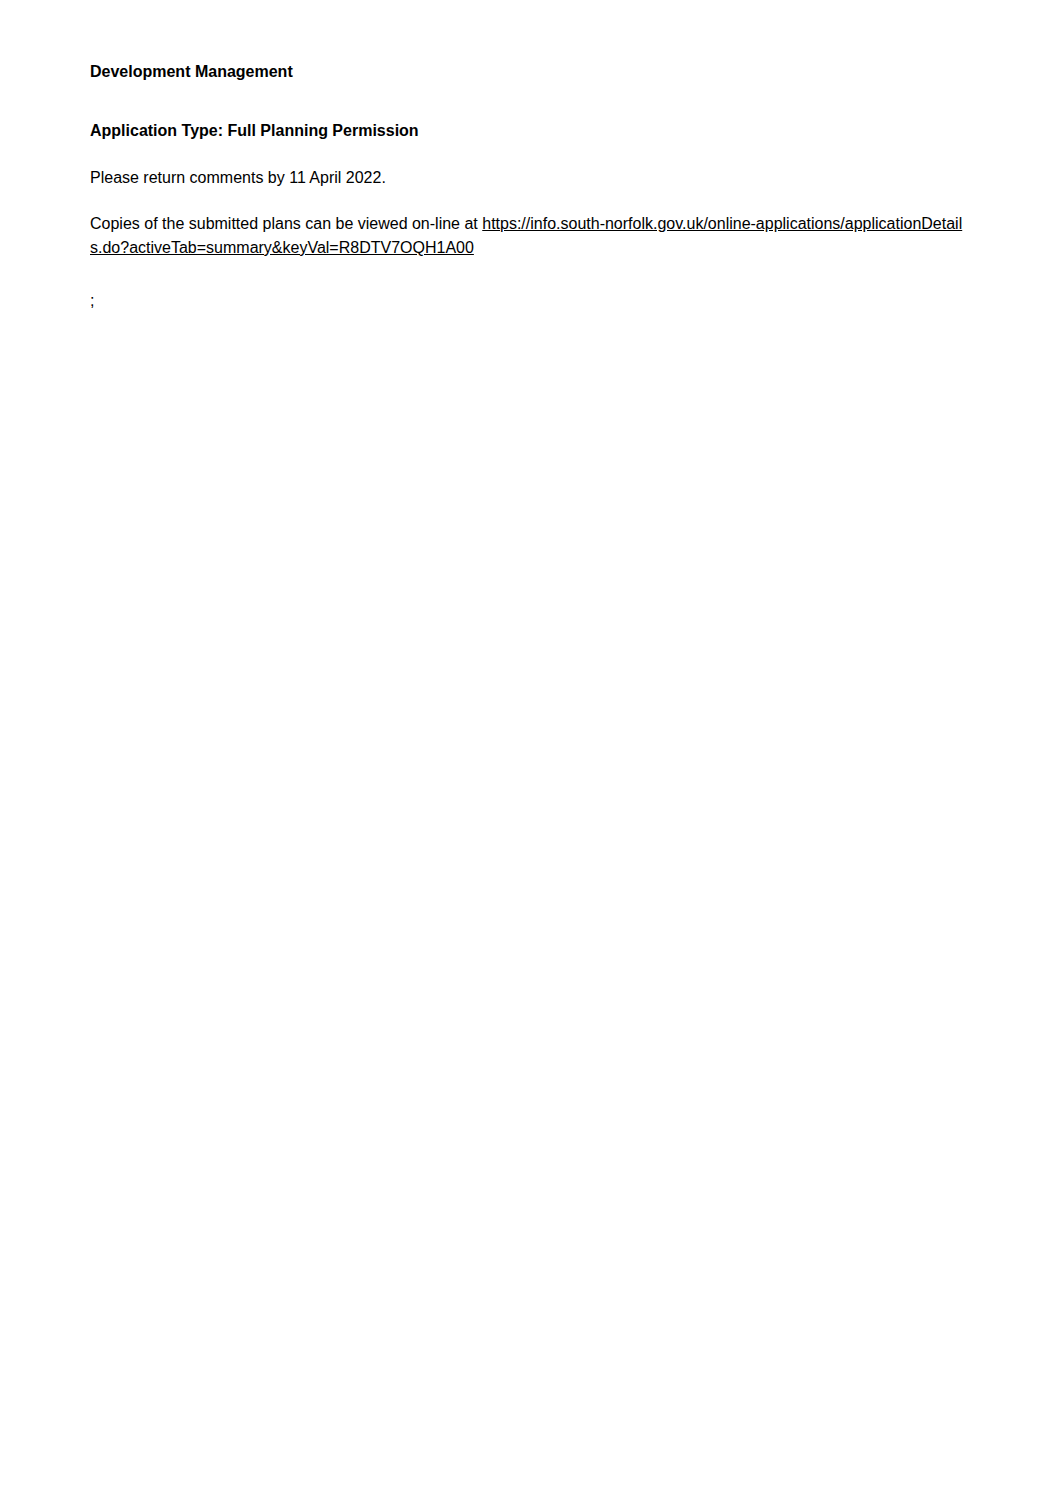Development Management
Application Type: Full Planning Permission
Please return comments by 11 April 2022.
Copies of the submitted plans can be viewed on-line at https://info.south-norfolk.gov.uk/online-applications/applicationDetails.do?activeTab=summary&keyVal=R8DTV7OQH1A00
;